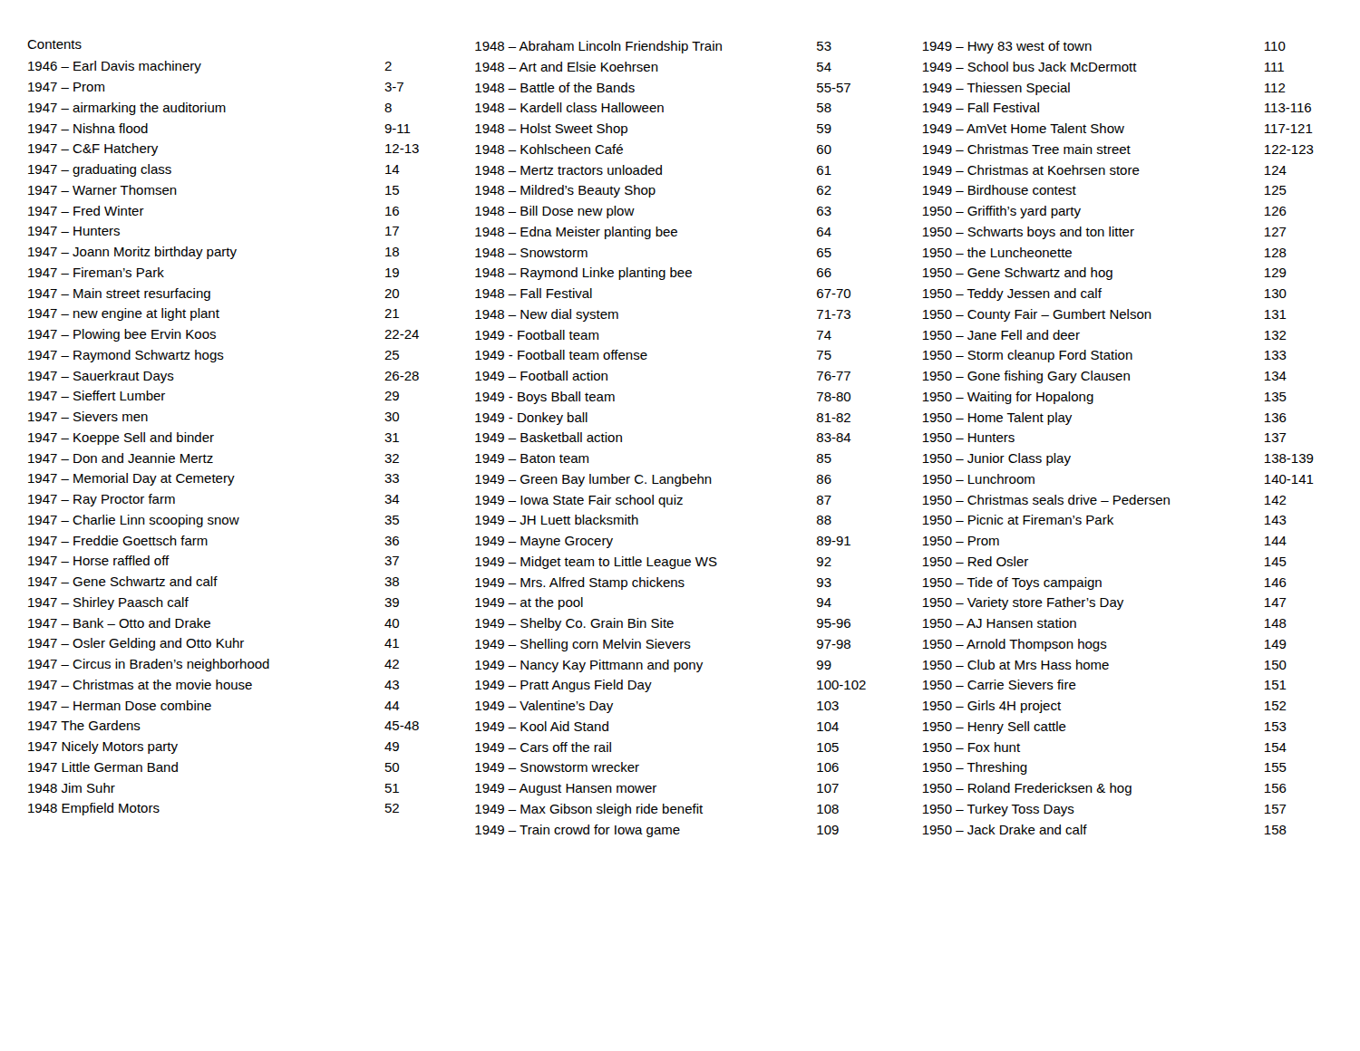Contents
| 1946 – Earl Davis machinery | 2 |
| 1947 – Prom | 3-7 |
| 1947 – airmarking the auditorium | 8 |
| 1947 – Nishna flood | 9-11 |
| 1947 – C&F Hatchery | 12-13 |
| 1947 – graduating class | 14 |
| 1947 – Warner Thomsen | 15 |
| 1947 – Fred Winter | 16 |
| 1947 – Hunters | 17 |
| 1947 – Joann Moritz birthday party | 18 |
| 1947 – Fireman’s Park | 19 |
| 1947 – Main street resurfacing | 20 |
| 1947 – new engine at light plant | 21 |
| 1947 – Plowing bee Ervin Koos | 22-24 |
| 1947 – Raymond Schwartz hogs | 25 |
| 1947 – Sauerkraut Days | 26-28 |
| 1947 – Sieffert Lumber | 29 |
| 1947 – Sievers men | 30 |
| 1947 – Koeppe Sell and binder | 31 |
| 1947 – Don and Jeannie Mertz | 32 |
| 1947 – Memorial Day at Cemetery | 33 |
| 1947 – Ray Proctor farm | 34 |
| 1947 – Charlie Linn scooping snow | 35 |
| 1947 – Freddie Goettsch farm | 36 |
| 1947 – Horse raffled off | 37 |
| 1947 – Gene Schwartz and calf | 38 |
| 1947 – Shirley Paasch calf | 39 |
| 1947 – Bank – Otto and Drake | 40 |
| 1947 – Osler Gelding and Otto Kuhr | 41 |
| 1947 – Circus in Braden’s neighborhood | 42 |
| 1947 – Christmas at the movie house | 43 |
| 1947 – Herman Dose combine | 44 |
| 1947 The Gardens | 45-48 |
| 1947 Nicely Motors party | 49 |
| 1947 Little German Band | 50 |
| 1948 Jim Suhr | 51 |
| 1948 Empfield Motors | 52 |
| 1948 – Abraham Lincoln Friendship Train | 53 |
| 1948 – Art and Elsie Koehrsen | 54 |
| 1948 – Battle of the Bands | 55-57 |
| 1948 – Kardell class Halloween | 58 |
| 1948 – Holst Sweet Shop | 59 |
| 1948 – Kohlscheen Café | 60 |
| 1948 – Mertz tractors unloaded | 61 |
| 1948 – Mildred’s Beauty Shop | 62 |
| 1948 – Bill Dose new plow | 63 |
| 1948 – Edna Meister planting bee | 64 |
| 1948 – Snowstorm | 65 |
| 1948 – Raymond Linke planting bee | 66 |
| 1948 – Fall Festival | 67-70 |
| 1948 – New dial system | 71-73 |
| 1949 - Football team | 74 |
| 1949 - Football team offense | 75 |
| 1949 – Football action | 76-77 |
| 1949 - Boys Bball team | 78-80 |
| 1949 - Donkey ball | 81-82 |
| 1949 – Basketball action | 83-84 |
| 1949 – Baton team | 85 |
| 1949 – Green Bay lumber C. Langbehn | 86 |
| 1949 – Iowa State Fair school quiz | 87 |
| 1949 – JH Luett blacksmith | 88 |
| 1949 – Mayne Grocery | 89-91 |
| 1949 – Midget team to Little League WS | 92 |
| 1949 – Mrs. Alfred Stamp chickens | 93 |
| 1949 – at the pool | 94 |
| 1949 – Shelby Co. Grain Bin Site | 95-96 |
| 1949 – Shelling corn Melvin Sievers | 97-98 |
| 1949 – Nancy Kay Pittmann and pony | 99 |
| 1949 – Pratt Angus Field Day | 100-102 |
| 1949 – Valentine’s Day | 103 |
| 1949 – Kool Aid Stand | 104 |
| 1949 – Cars off the rail | 105 |
| 1949 – Snowstorm wrecker | 106 |
| 1949 – August Hansen mower | 107 |
| 1949 – Max Gibson sleigh ride benefit | 108 |
| 1949 – Train crowd for Iowa game | 109 |
| 1949 – Hwy 83 west of town | 110 |
| 1949 – School bus Jack McDermott | 111 |
| 1949 – Thiessen Special | 112 |
| 1949 – Fall Festival | 113-116 |
| 1949 – AmVet Home Talent Show | 117-121 |
| 1949 – Christmas Tree main street | 122-123 |
| 1949 – Christmas at Koehrsen store | 124 |
| 1949 – Birdhouse contest | 125 |
| 1950 – Griffith’s yard party | 126 |
| 1950 – Schwarts boys and ton litter | 127 |
| 1950 – the Luncheonette | 128 |
| 1950 – Gene Schwartz and hog | 129 |
| 1950 – Teddy Jessen and calf | 130 |
| 1950 – County Fair – Gumbert Nelson | 131 |
| 1950 – Jane Fell and deer | 132 |
| 1950 – Storm cleanup Ford Station | 133 |
| 1950 – Gone fishing Gary Clausen | 134 |
| 1950 – Waiting for Hopalong | 135 |
| 1950 – Home Talent play | 136 |
| 1950 – Hunters | 137 |
| 1950 – Junior Class play | 138-139 |
| 1950 – Lunchroom | 140-141 |
| 1950 – Christmas seals drive – Pedersen | 142 |
| 1950 – Picnic at Fireman’s Park | 143 |
| 1950 – Prom | 144 |
| 1950 – Red Osler | 145 |
| 1950 – Tide of Toys campaign | 146 |
| 1950 – Variety store Father’s Day | 147 |
| 1950 – AJ Hansen station | 148 |
| 1950 – Arnold Thompson hogs | 149 |
| 1950 – Club at Mrs Hass home | 150 |
| 1950 – Carrie Sievers fire | 151 |
| 1950 – Girls 4H project | 152 |
| 1950 – Henry Sell cattle | 153 |
| 1950 – Fox hunt | 154 |
| 1950 – Threshing | 155 |
| 1950 – Roland Fredericksen & hog | 156 |
| 1950 – Turkey Toss Days | 157 |
| 1950 – Jack Drake and calf | 158 |